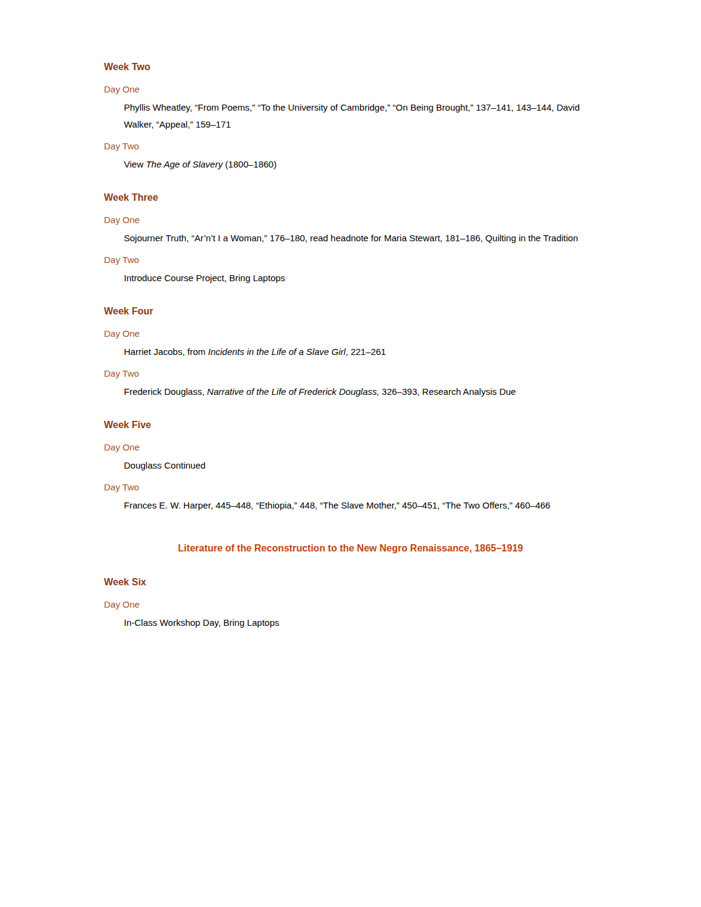Week Two
Day One
Phyllis Wheatley, “From Poems,” “To the University of Cambridge,” “On Being Brought,” 137–141, 143–144, David Walker, “Appeal,” 159–171
Day Two
View The Age of Slavery (1800–1860)
Week Three
Day One
Sojourner Truth, “Ar’n’t I a Woman,” 176–180, read headnote for Maria Stewart, 181–186, Quilting in the Tradition
Day Two
Introduce Course Project, Bring Laptops
Week Four
Day One
Harriet Jacobs, from Incidents in the Life of a Slave Girl, 221–261
Day Two
Frederick Douglass, Narrative of the Life of Frederick Douglass, 326–393, Research Analysis Due
Week Five
Day One
Douglass Continued
Day Two
Frances E. W. Harper, 445–448, “Ethiopia,” 448, “The Slave Mother,” 450–451, “The Two Offers,” 460–466
Literature of the Reconstruction to the New Negro Renaissance, 1865–1919
Week Six
Day One
In-Class Workshop Day, Bring Laptops